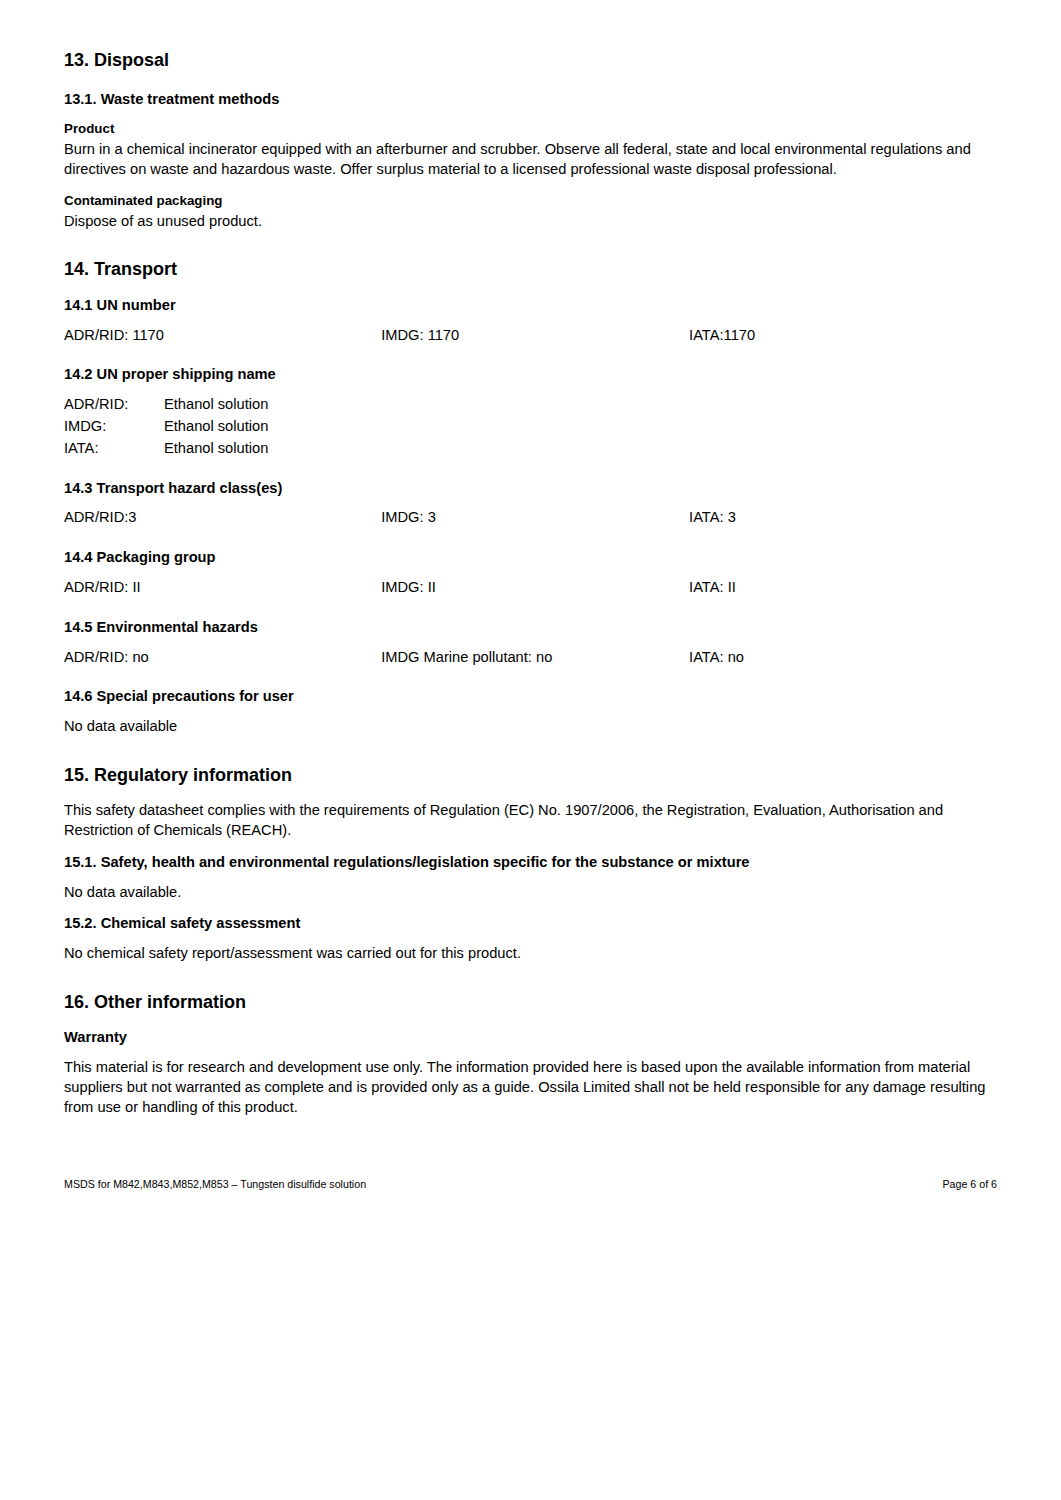13. Disposal
13.1. Waste treatment methods
Product
Burn in a chemical incinerator equipped with an afterburner and scrubber. Observe all federal, state and local environmental regulations and directives on waste and hazardous waste. Offer surplus material to a licensed professional waste disposal professional.
Contaminated packaging
Dispose of as unused product.
14. Transport
14.1 UN number
| ADR/RID: 1170 | IMDG: 1170 | IATA:1170 |
14.2 UN proper shipping name
| ADR/RID: | Ethanol solution |
| IMDG: | Ethanol solution |
| IATA: | Ethanol solution |
14.3 Transport hazard class(es)
| ADR/RID:3 | IMDG: 3 | IATA: 3 |
14.4 Packaging group
| ADR/RID: II | IMDG: II | IATA: II |
14.5 Environmental hazards
| ADR/RID: no | IMDG Marine pollutant: no | IATA: no |
14.6 Special precautions for user
No data available
15. Regulatory information
This safety datasheet complies with the requirements of Regulation (EC) No. 1907/2006, the Registration, Evaluation, Authorisation and Restriction of Chemicals (REACH).
15.1. Safety, health and environmental regulations/legislation specific for the substance or mixture
No data available.
15.2. Chemical safety assessment
No chemical safety report/assessment was carried out for this product.
16. Other information
Warranty
This material is for research and development use only. The information provided here is based upon the available information from material suppliers but not warranted as complete and is provided only as a guide. Ossila Limited shall not be held responsible for any damage resulting from use or handling of this product.
MSDS for M842,M843,M852,M853 – Tungsten disulfide solution Page 6 of 6